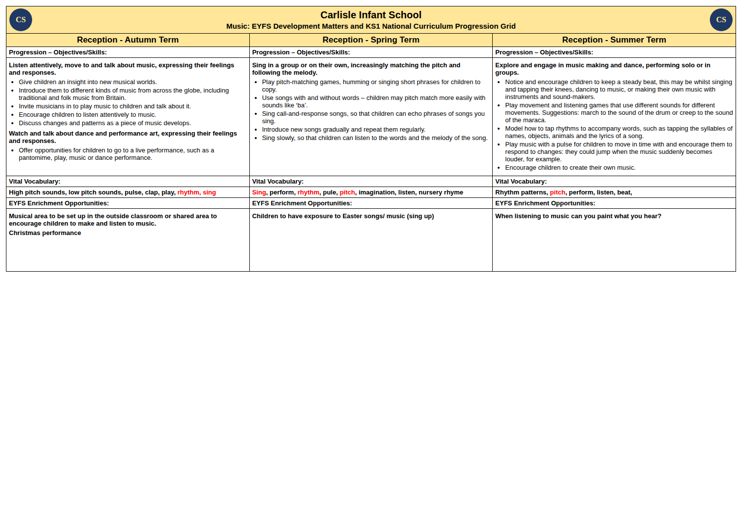| CS Carlisle Infant School Music: EYFS Development Matters and KS1 National Curriculum Progression Grid CS |
| Reception - Autumn Term | Reception - Spring Term | Reception - Summer Term |
| Progression – Objectives/Skills: | Progression – Objectives/Skills: | Progression – Objectives/Skills: |
| Listen attentively, move to and talk about music, expressing their feelings and responses. Give children an insight into new musical worlds. Introduce them to different kinds of music from across the globe, including traditional and folk music from Britain. Invite musicians in to play music to children and talk about it. Encourage children to listen attentively to music. Discuss changes and patterns as a piece of music develops. Watch and talk about dance and performance art, expressing their feelings and responses. Offer opportunities for children to go to a live performance, such as a pantomime, play, music or dance performance. | Sing in a group or on their own, increasingly matching the pitch and following the melody. Play pitch-matching games, humming or singing short phrases for children to copy. Use songs with and without words – children may pitch match more easily with sounds like ‘ba’. Sing call-and-response songs, so that children can echo phrases of songs you sing. Introduce new songs gradually and repeat them regularly. Sing slowly, so that children can listen to the words and the melody of the song. | Explore and engage in music making and dance, performing solo or in groups. Notice and encourage children to keep a steady beat, this may be whilst singing and tapping their knees, dancing to music, or making their own music with instruments and sound-makers. Play movement and listening games that use different sounds for different movements. Suggestions: march to the sound of the drum or creep to the sound of the maraca. Model how to tap rhythms to accompany words, such as tapping the syllables of names, objects, animals and the lyrics of a song. Play music with a pulse for children to move in time with and encourage them to respond to changes: they could jump when the music suddenly becomes louder, for example. Encourage children to create their own music. |
| Vital Vocabulary: | Vital Vocabulary: | Vital Vocabulary: |
| High pitch sounds, low pitch sounds, pulse, clap, play, rhythm, sing | Sing , perform, rhythm , pule, pitch , imagination, listen, nursery rhyme | Rhythm patterns, pitch , perform, listen, beat, |
| EYFS Enrichment Opportunities: | EYFS Enrichment Opportunities: | EYFS Enrichment Opportunities: |
| Musical area to be set up in the outside classroom or shared area to encourage children to make and listen to music. Christmas performance | Children to have exposure to Easter songs/ music (sing up) | When listening to music can you paint what you hear? |